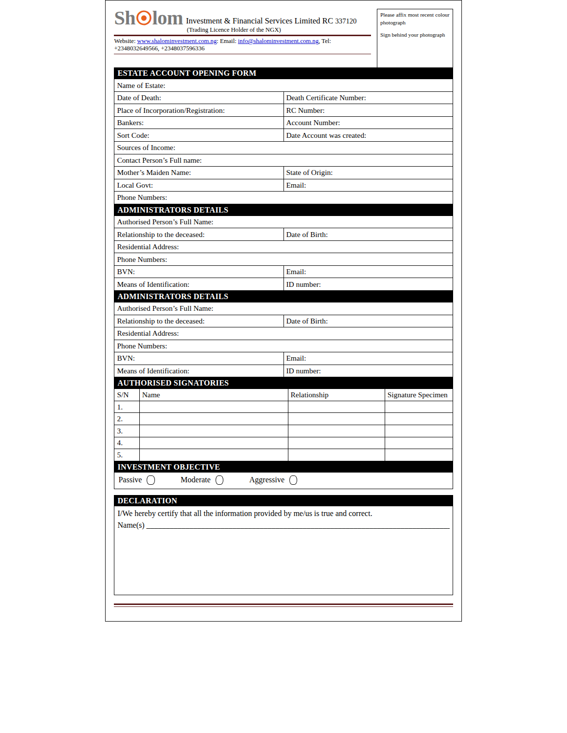Please affix most recent colour photograph
Sign behind your photograph
Sh⦿lom Investment & Financial Services Limited RC 337120
(Trading Licence Holder of the NGX)
Website: www.shalominvestment.com.ng: Email: info@shalominvestment.com.ng, Tel: +2348032649566, +2348037596336
ESTATE ACCOUNT OPENING FORM
| Name of Estate: |
| Date of Death: | Death Certificate Number: |
| Place of Incorporation/Registration: | RC Number: |
| Bankers: | Account Number: |
| Sort Code: | Date Account was created: |
| Sources of Income: |
| Contact Person’s Full name: |
| Mother’s Maiden Name: | State of Origin: |
| Local Govt: | Email: |
| Phone Numbers: |
ADMINISTRATORS DETAILS
| Authorised Person’s Full Name: |
| Relationship to the deceased: | Date of Birth: |
| Residential Address: |
| Phone Numbers: |
| BVN: | Email: |
| Means of Identification: | ID number: |
ADMINISTRATORS DETAILS
| Authorised Person’s Full Name: |
| Relationship to the deceased: | Date of Birth: |
| Residential Address: |
| Phone Numbers: |
| BVN: | Email: |
| Means of Identification: | ID number: |
AUTHORISED SIGNATORIES
| S/N | Name | Relationship | Signature Specimen |
| --- | --- | --- | --- |
| 1. | | | |
| 2. | | | |
| 3. | | | |
| 4. | | | |
| 5. | | | |
INVESTMENT OBJECTIVE
Passive Moderate Aggressive
DECLARATION
I/We hereby certify that all the information provided by me/us is true and correct.
Name(s) _______________________________________________________________________________________